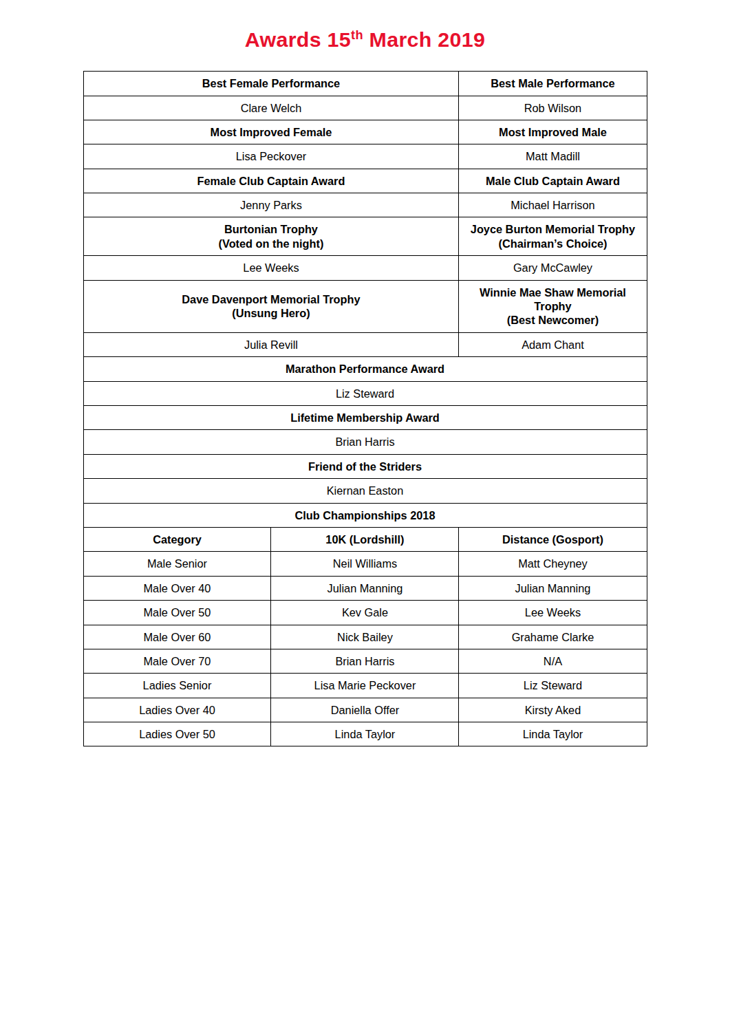Awards 15th March 2019
| Best Female Performance | Best Male Performance |
| Clare Welch | Rob Wilson |
| Most Improved Female | Most Improved Male |
| Lisa Peckover | Matt Madill |
| Female Club Captain Award | Male Club Captain Award |
| Jenny Parks | Michael Harrison |
| Burtonian Trophy (Voted on the night) | Joyce Burton Memorial Trophy (Chairman’s Choice) |
| Lee Weeks | Gary McCawley |
| Dave Davenport Memorial Trophy (Unsung Hero) | Winnie Mae Shaw Memorial Trophy (Best Newcomer) |
| Julia Revill | Adam Chant |
| Marathon Performance Award |
| Liz Steward |
| Lifetime Membership Award |
| Brian Harris |
| Friend of the Striders |
| Kiernan Easton |
| Club Championships 2018 |
| Category | 10K (Lordshill) | Distance (Gosport) |
| Male Senior | Neil Williams | Matt Cheyney |
| Male Over 40 | Julian Manning | Julian Manning |
| Male Over 50 | Kev Gale | Lee Weeks |
| Male Over 60 | Nick Bailey | Grahame Clarke |
| Male Over 70 | Brian Harris | N/A |
| Ladies Senior | Lisa Marie Peckover | Liz Steward |
| Ladies Over 40 | Daniella Offer | Kirsty Aked |
| Ladies Over 50 | Linda Taylor | Linda Taylor |